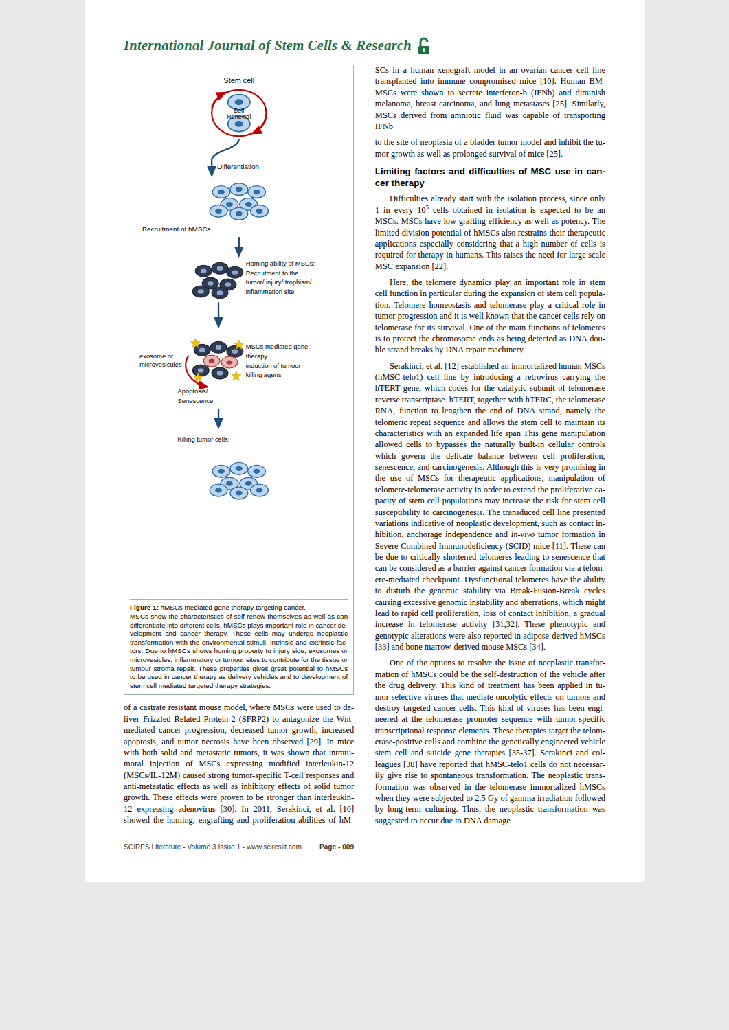International Journal of Stem Cells & Research
Stem cell Self Renewal Differentiation Recruitment of hMSCs Homing ability of MSCs: Recruitment to the tumor/ injury/ trophism/ inflammation site MSCs mediated gene therapy induction of tumour killing agens exosome or microvesicules Apoptosis/ Senescence Killing tumor cells:
Figure 1: hMSCs mediated gene therapy targeting cancer.
MSCs show the characteristics of self-renew themselves as well as can differentiate into different cells. hMSCs plays important role in cancer development and cancer therapy. These cells may undergo neoplastic transformation with the environmental stimuli, intrinsic and extrinsic factors. Due to hMSCs shows homing property to injury side, exosomes or microvesicles, inflammatory or tumour sites to contribute for the tissue or tumour stroma repair. These properties gives great potential to hMSCs to be used in cancer therapy as delivery vehicles and to development of stem cell mediated targeted therapy strategies.
of a castrate resistant mouse model, where MSCs were used to deliver Frizzled Related Protein-2 (SFRP2) to antagonize the Wnt-mediated cancer progression, decreased tumor growth, increased apoptosis, and tumor necrosis have been observed [29]. In mice with both solid and metastatic tumors, it was shown that intratumoral injection of MSCs expressing modified interleukin-12 (MSCs/IL-12M) caused strong tumor-specific T-cell responses and anti-metastatic effects as well as inhibitory effects of solid tumor growth. These effects were proven to be stronger than interleukin-12 expressing adenovirus [30]. In 2011, Serakinci, et al. [10] showed the homing, engrafting and proliferation abilities of hMSCs in a human xenograft model in an ovarian cancer cell line transplanted into immune compromised mice [10]. Human BM-MSCs were shown to secrete interferon-b (IFNb) and diminish melanoma, breast carcinoma, and lung metastases [25]. Similarly, MSCs derived from amniotic fluid was capable of transporting IFNb
to the site of neoplasia of a bladder tumor model and inhibit the tumor growth as well as prolonged survival of mice [25].
Limiting factors and difficulties of MSC use in cancer therapy
Difficulties already start with the isolation process, since only 1 in every 105 cells obtained in isolation is expected to be an MSCs. MSCs have low grafting efficiency as well as potency. The limited division potential of hMSCs also restrains their therapeutic applications especially considering that a high number of cells is required for therapy in humans. This raises the need for large scale MSC expansion [22].
Here, the telomere dynamics play an important role in stem cell function in particular during the expansion of stem cell population. Telomere homeostasis and telomerase play a critical role in tumor progression and it is well known that the cancer cells rely on telomerase for its survival. One of the main functions of telomeres is to protect the chromosome ends as being detected as DNA double strand breaks by DNA repair machinery.
Serakinci, et al. [12] established an immortalized human MSCs (hMSC-telo1) cell line by introducing a retrovirus carrying the hTERT gene, which codes for the catalytic subunit of telomerase reverse transcriptase. hTERT, together with hTERC, the telomerase RNA, function to lengthen the end of DNA strand, namely the telomeric repeat sequence and allows the stem cell to maintain its characteristics with an expanded life span This gene manipulation allowed cells to bypasses the naturally built-in cellular controls which govern the delicate balance between cell proliferation, senescence, and carcinogenesis. Although this is very promising in the use of MSCs for therapeutic applications, manipulation of telomere-telomerase activity in order to extend the proliferative capacity of stem cell populations may increase the risk for stem cell susceptibility to carcinogenesis. The transduced cell line presented variations indicative of neoplastic development, such as contact inhibition, anchorage independence and in-vivo tumor formation in Severe Combined Immunodeficiency (SCID) mice [11]. These can be due to critically shortened telomeres leading to senescence that can be considered as a barrier against cancer formation via a telomere-mediated checkpoint. Dysfunctional telomeres have the ability to disturb the genomic stability via Break-Fusion-Break cycles causing excessive genomic instability and aberrations, which might lead to rapid cell proliferation, loss of contact inhibition, a gradual increase in telomerase activity [31,32]. These phenotypic and genotypic alterations were also reported in adipose-derived hMSCs [33] and bone marrow-derived mouse MSCs [34].
One of the options to resolve the issue of neoplastic transformation of hMSCs could be the self-destruction of the vehicle after the drug delivery. This kind of treatment has been applied in tumor-selective viruses that mediate oncolytic effects on tumors and destroy targeted cancer cells. This kind of viruses has been engineered at the telomerase promoter sequence with tumor-specific transcriptional response elements. These therapies target the telomerase-positive cells and combine the genetically engineered vehicle stem cell and suicide gene therapies [35-37]. Serakinci and colleagues [38] have reported that hMSC-telo1 cells do not necessarily give rise to spontaneous transformation. The neoplastic transformation was observed in the telomerase immortalized hMSCs when they were subjected to 2.5 Gy of gamma irradiation followed by long-term culturing. Thus, the neoplastic transformation was suggested to occur due to DNA damage
SCIRES Literature - Volume 3 Issue 1 - www.scireslit.com Page - 009